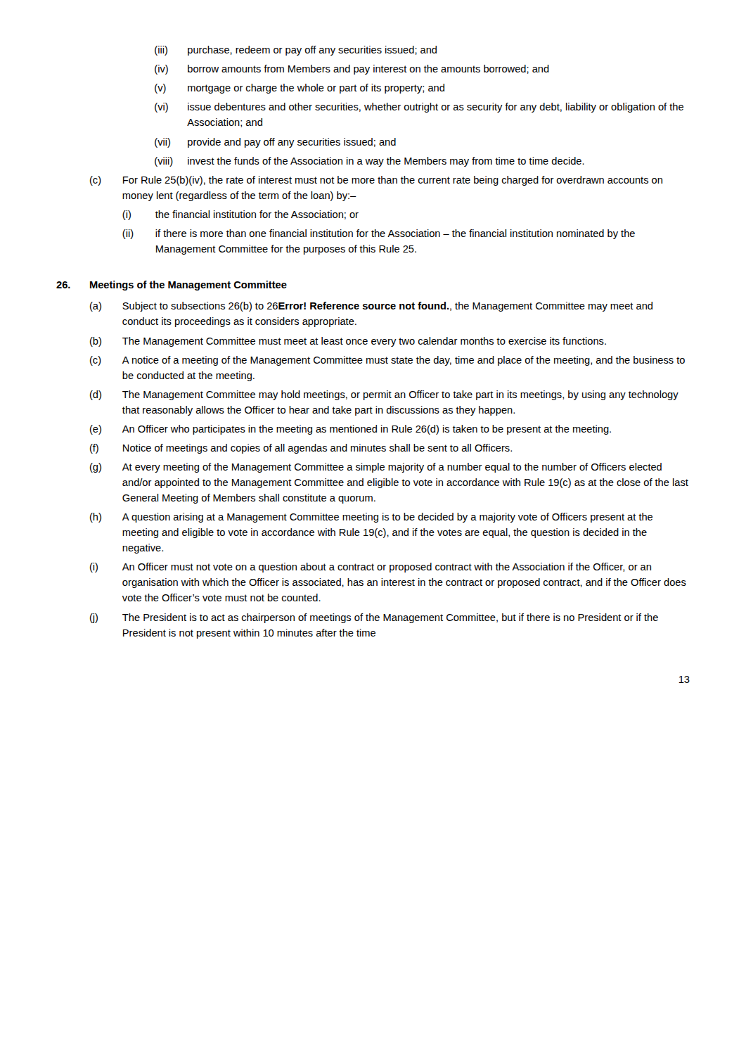(iii) purchase, redeem or pay off any securities issued; and
(iv) borrow amounts from Members and pay interest on the amounts borrowed; and
(v) mortgage or charge the whole or part of its property; and
(vi) issue debentures and other securities, whether outright or as security for any debt, liability or obligation of the Association; and
(vii) provide and pay off any securities issued; and
(viii) invest the funds of the Association in a way the Members may from time to time decide.
(c) For Rule 25(b)(iv), the rate of interest must not be more than the current rate being charged for overdrawn accounts on money lent (regardless of the term of the loan) by:–
(i) the financial institution for the Association; or
(ii) if there is more than one financial institution for the Association – the financial institution nominated by the Management Committee for the purposes of this Rule 25.
26. Meetings of the Management Committee
(a) Subject to subsections 26(b) to 26Error! Reference source not found., the Management Committee may meet and conduct its proceedings as it considers appropriate.
(b) The Management Committee must meet at least once every two calendar months to exercise its functions.
(c) A notice of a meeting of the Management Committee must state the day, time and place of the meeting, and the business to be conducted at the meeting.
(d) The Management Committee may hold meetings, or permit an Officer to take part in its meetings, by using any technology that reasonably allows the Officer to hear and take part in discussions as they happen.
(e) An Officer who participates in the meeting as mentioned in Rule 26(d) is taken to be present at the meeting.
(f) Notice of meetings and copies of all agendas and minutes shall be sent to all Officers.
(g) At every meeting of the Management Committee a simple majority of a number equal to the number of Officers elected and/or appointed to the Management Committee and eligible to vote in accordance with Rule 19(c) as at the close of the last General Meeting of Members shall constitute a quorum.
(h) A question arising at a Management Committee meeting is to be decided by a majority vote of Officers present at the meeting and eligible to vote in accordance with Rule 19(c), and if the votes are equal, the question is decided in the negative.
(i) An Officer must not vote on a question about a contract or proposed contract with the Association if the Officer, or an organisation with which the Officer is associated, has an interest in the contract or proposed contract, and if the Officer does vote the Officer’s vote must not be counted.
(j) The President is to act as chairperson of meetings of the Management Committee, but if there is no President or if the President is not present within 10 minutes after the time
13